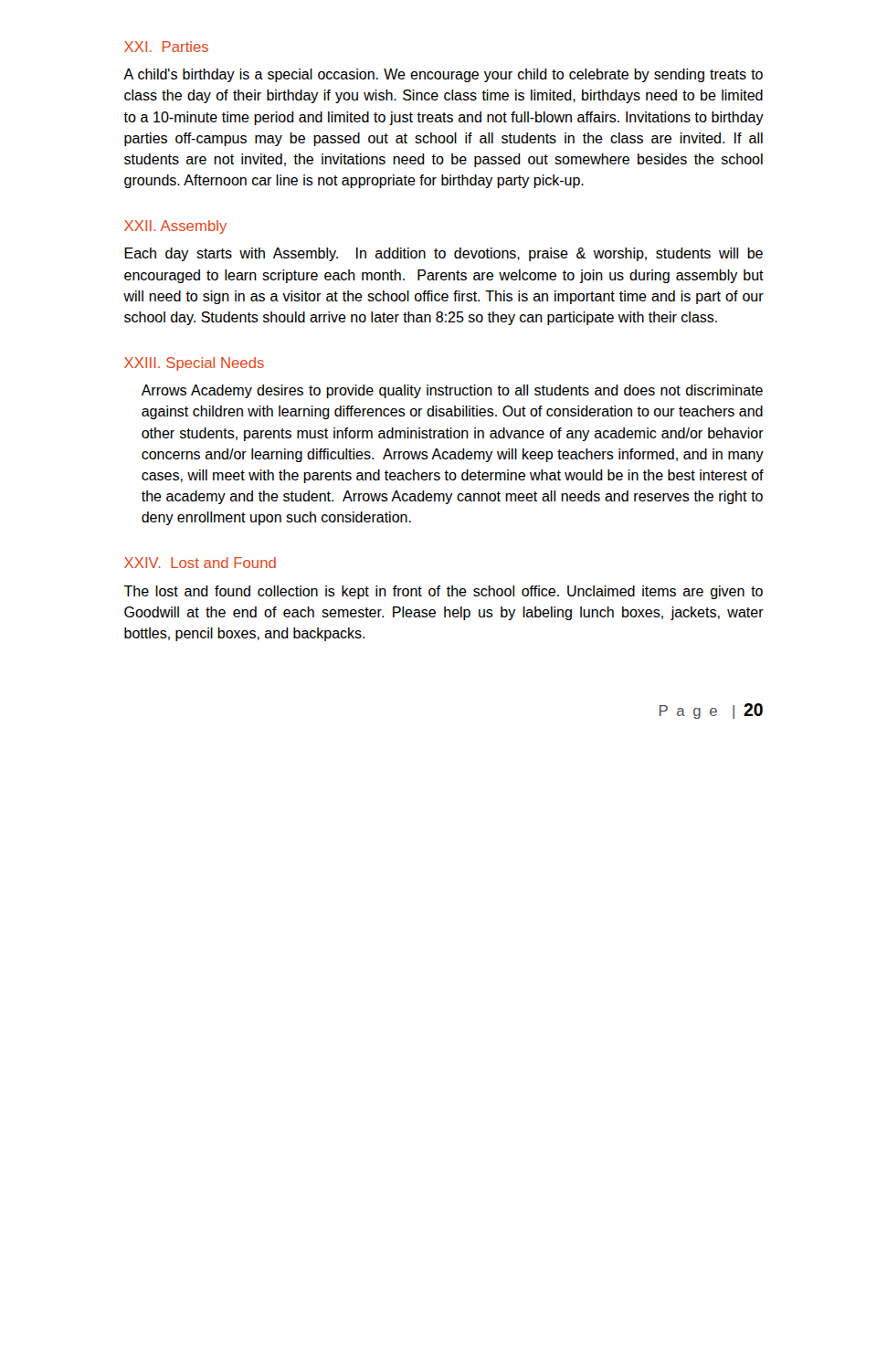XXI. Parties
A child's birthday is a special occasion. We encourage your child to celebrate by sending treats to class the day of their birthday if you wish. Since class time is limited, birthdays need to be limited to a 10-minute time period and limited to just treats and not full-blown affairs. Invitations to birthday parties off-campus may be passed out at school if all students in the class are invited. If all students are not invited, the invitations need to be passed out somewhere besides the school grounds. Afternoon car line is not appropriate for birthday party pick-up.
XXII. Assembly
Each day starts with Assembly. In addition to devotions, praise & worship, students will be encouraged to learn scripture each month. Parents are welcome to join us during assembly but will need to sign in as a visitor at the school office first. This is an important time and is part of our school day. Students should arrive no later than 8:25 so they can participate with their class.
XXIII. Special Needs
Arrows Academy desires to provide quality instruction to all students and does not discriminate against children with learning differences or disabilities. Out of consideration to our teachers and other students, parents must inform administration in advance of any academic and/or behavior concerns and/or learning difficulties. Arrows Academy will keep teachers informed, and in many cases, will meet with the parents and teachers to determine what would be in the best interest of the academy and the student. Arrows Academy cannot meet all needs and reserves the right to deny enrollment upon such consideration.
XXIV. Lost and Found
The lost and found collection is kept in front of the school office. Unclaimed items are given to Goodwill at the end of each semester. Please help us by labeling lunch boxes, jackets, water bottles, pencil boxes, and backpacks.
P a g e | 20